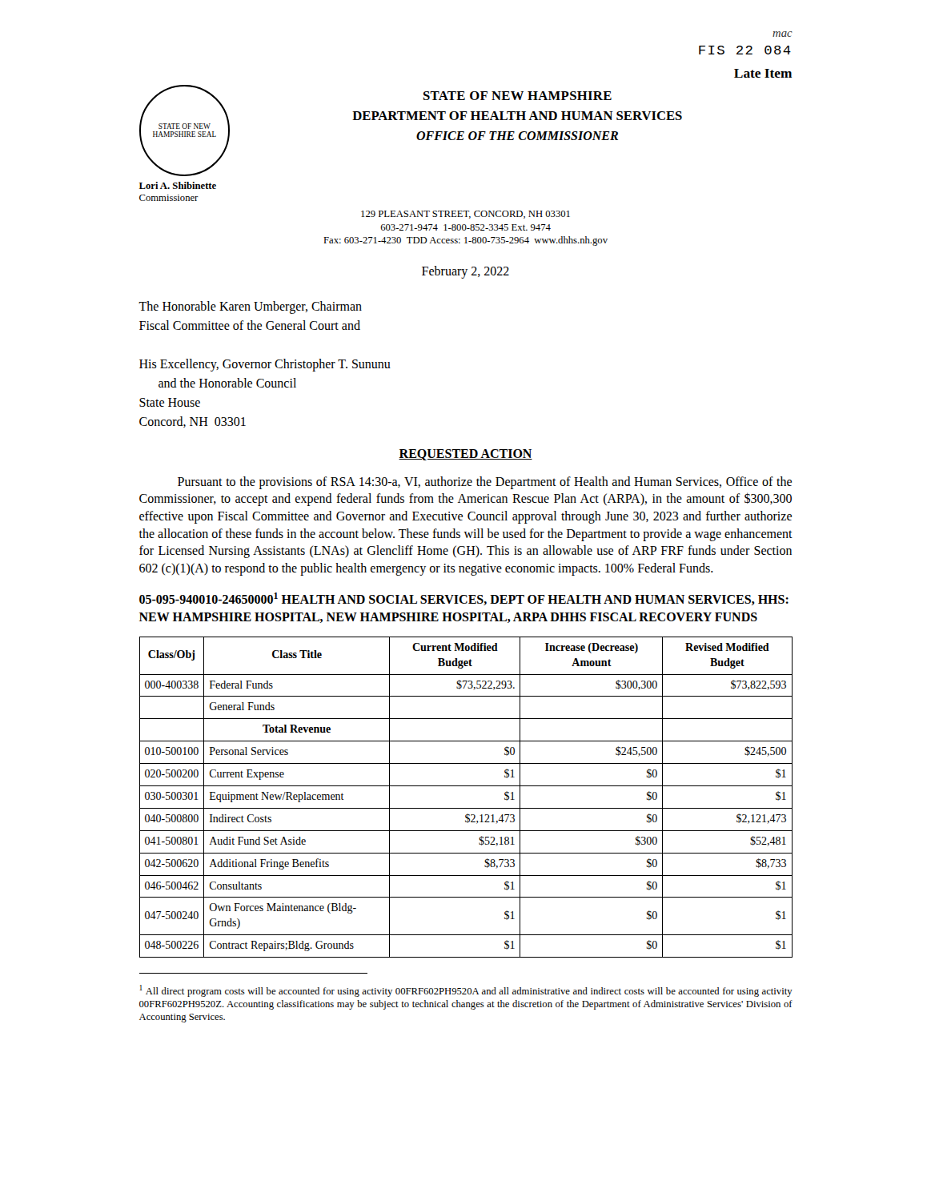mac
FIS 22 084
Late Item
STATE OF NEW HAMPSHIRE SEAL
STATE OF NEW HAMPSHIRE
DEPARTMENT OF HEALTH AND HUMAN SERVICES
OFFICE OF THE COMMISSIONER
Lori A. Shibinette
Commissioner
129 PLEASANT STREET, CONCORD, NH 03301
603-271-9474 1-800-852-3345 Ext. 9474
Fax: 603-271-4230 TDD Access: 1-800-735-2964 www.dhhs.nh.gov
February 2, 2022
The Honorable Karen Umberger, Chairman
Fiscal Committee of the General Court and
His Excellency, Governor Christopher T. Sununu
and the Honorable Council
State House
Concord, NH 03301
REQUESTED ACTION
Pursuant to the provisions of RSA 14:30-a, VI, authorize the Department of Health and Human Services, Office of the Commissioner, to accept and expend federal funds from the American Rescue Plan Act (ARPA), in the amount of $300,300 effective upon Fiscal Committee and Governor and Executive Council approval through June 30, 2023 and further authorize the allocation of these funds in the account below. These funds will be used for the Department to provide a wage enhancement for Licensed Nursing Assistants (LNAs) at Glencliff Home (GH). This is an allowable use of ARP FRF funds under Section 602 (c)(1)(A) to respond to the public health emergency or its negative economic impacts. 100% Federal Funds.
05-095-940010-246500001 HEALTH AND SOCIAL SERVICES, DEPT OF HEALTH AND HUMAN SERVICES, HHS: NEW HAMPSHIRE HOSPITAL, NEW HAMPSHIRE HOSPITAL, ARPA DHHS FISCAL RECOVERY FUNDS
Budget table showing current modified budget, increase (decrease) amount, and revised modified budget by class
| Class/Obj | Class Title | Current Modified Budget | Increase (Decrease) Amount | Revised Modified Budget |
| --- | --- | --- | --- | --- |
| 000-400338 | Federal Funds | $73,522,293. | $300,300 | $73,822,593 |
| | General Funds | | | |
| | Total Revenue | | | |
| 010-500100 | Personal Services | $0 | $245,500 | $245,500 |
| 020-500200 | Current Expense | $1 | $0 | $1 |
| 030-500301 | Equipment New/Replacement | $1 | $0 | $1 |
| 040-500800 | Indirect Costs | $2,121,473 | $0 | $2,121,473 |
| 041-500801 | Audit Fund Set Aside | $52,181 | $300 | $52,481 |
| 042-500620 | Additional Fringe Benefits | $8,733 | $0 | $8,733 |
| 046-500462 | Consultants | $1 | $0 | $1 |
| 047-500240 | Own Forces Maintenance (Bldg-Grnds) | $1 | $0 | $1 |
| 048-500226 | Contract Repairs;Bldg. Grounds | $1 | $0 | $1 |
1 All direct program costs will be accounted for using activity 00FRF602PH9520A and all administrative and indirect costs will be accounted for using activity 00FRF602PH9520Z. Accounting classifications may be subject to technical changes at the discretion of the Department of Administrative Services' Division of Accounting Services.